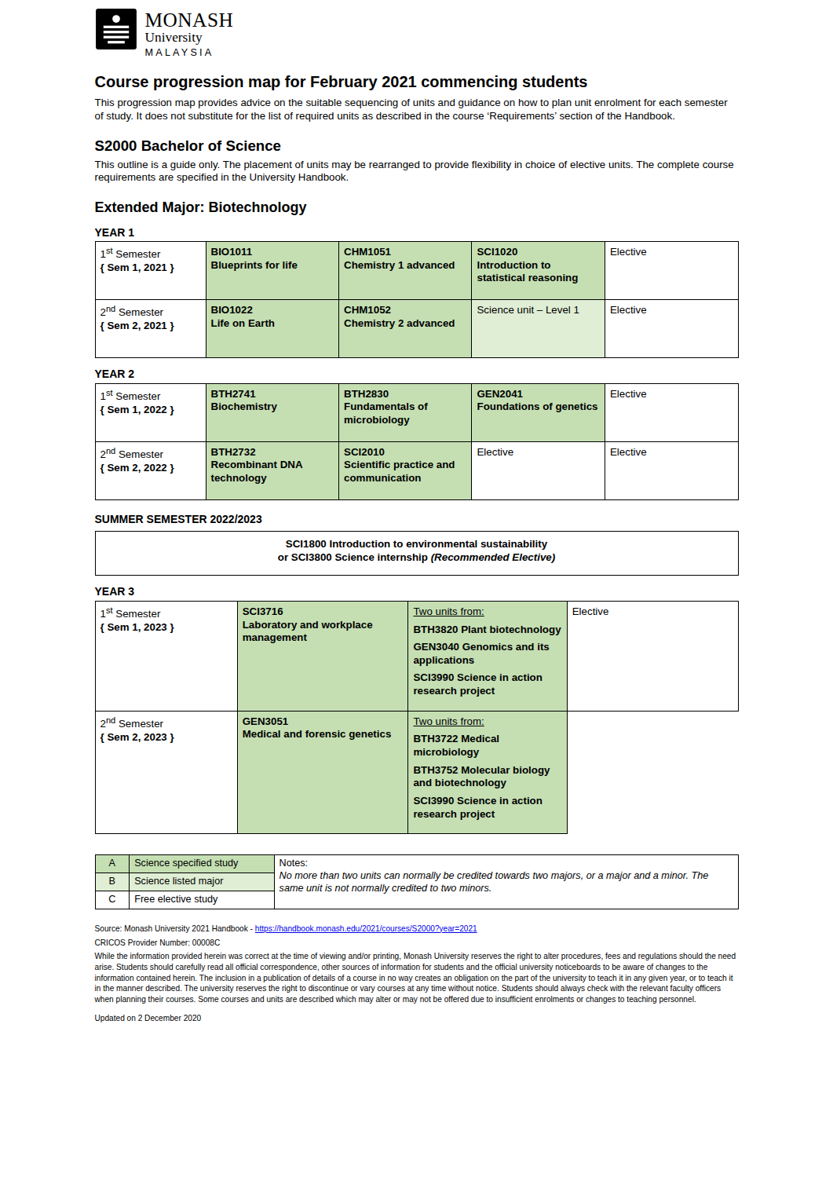MONASH University MALAYSIA
Course progression map for February 2021 commencing students
This progression map provides advice on the suitable sequencing of units and guidance on how to plan unit enrolment for each semester of study. It does not substitute for the list of required units as described in the course ‘Requirements’ section of the Handbook.
S2000 Bachelor of Science
This outline is a guide only. The placement of units may be rearranged to provide flexibility in choice of elective units. The complete course requirements are specified in the University Handbook.
Extended Major: Biotechnology
YEAR 1
| 1 st Semester { Sem 1, 2021 } | BIO1011 Blueprints for life | CHM1051 Chemistry 1 advanced | SCI1020 Introduction to statistical reasoning | Elective |
| 2 nd Semester { Sem 2, 2021 } | BIO1022 Life on Earth | CHM1052 Chemistry 2 advanced | Science unit – Level 1 | Elective |
YEAR 2
| 1 st Semester { Sem 1, 2022 } | BTH2741 Biochemistry | BTH2830 Fundamentals of microbiology | GEN2041 Foundations of genetics | Elective |
| 2 nd Semester { Sem 2, 2022 } | BTH2732 Recombinant DNA technology | SCI2010 Scientific practice and communication | Elective | Elective |
SUMMER SEMESTER 2022/2023
| SCI1800 Introduction to environmental sustainability or SCI3800 Science internship (Recommended Elective) |
YEAR 3
| 1 st Semester { Sem 1, 2023 } | SCI3716 Laboratory and workplace management | Two units from: BTH3820 Plant biotechnology GEN3040 Genomics and its applications SCI3990 Science in action research project | Elective |
| 2 nd Semester { Sem 2, 2023 } | GEN3051 Medical and forensic genetics | Two units from: BTH3722 Medical microbiology BTH3752 Molecular biology and biotechnology SCI3990 Science in action research project | |
| A | Science specified study | Notes: No more than two units can normally be credited towards two majors, or a major and a minor. The same unit is not normally credited to two minors. |
| B | Science listed major |
| C | Free elective study |
Source: Monash University 2021 Handbook - https://handbook.monash.edu/2021/courses/S2000?year=2021
CRICOS Provider Number: 00008C
While the information provided herein was correct at the time of viewing and/or printing, Monash University reserves the right to alter procedures, fees and regulations should the need arise. Students should carefully read all official correspondence, other sources of information for students and the official university noticeboards to be aware of changes to the information contained herein. The inclusion in a publication of details of a course in no way creates an obligation on the part of the university to teach it in any given year, or to teach it in the manner described. The university reserves the right to discontinue or vary courses at any time without notice. Students should always check with the relevant faculty officers when planning their courses. Some courses and units are described which may alter or may not be offered due to insufficient enrolments or changes to teaching personnel.
Updated on 2 December 2020